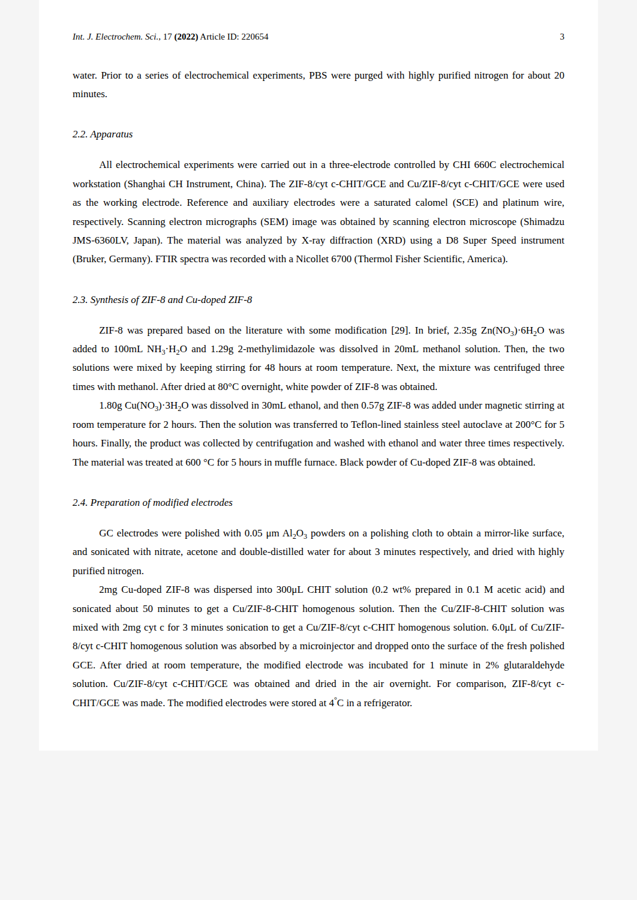Int. J. Electrochem. Sci., 17 (2022) Article ID: 220654 3
water. Prior to a series of electrochemical experiments, PBS were purged with highly purified nitrogen for about 20 minutes.
2.2. Apparatus
All electrochemical experiments were carried out in a three-electrode controlled by CHI 660C electrochemical workstation (Shanghai CH Instrument, China). The ZIF-8/cyt c-CHIT/GCE and Cu/ZIF-8/cyt c-CHIT/GCE were used as the working electrode. Reference and auxiliary electrodes were a saturated calomel (SCE) and platinum wire, respectively. Scanning electron micrographs (SEM) image was obtained by scanning electron microscope (Shimadzu JMS-6360LV, Japan). The material was analyzed by X-ray diffraction (XRD) using a D8 Super Speed instrument (Bruker, Germany). FTIR spectra was recorded with a Nicollet 6700 (Thermol Fisher Scientific, America).
2.3. Synthesis of ZIF-8 and Cu-doped ZIF-8
ZIF-8 was prepared based on the literature with some modification [29]. In brief, 2.35g Zn(NO3)·6H2O was added to 100mL NH3·H2O and 1.29g 2-methylimidazole was dissolved in 20mL methanol solution. Then, the two solutions were mixed by keeping stirring for 48 hours at room temperature. Next, the mixture was centrifuged three times with methanol. After dried at 80°C overnight, white powder of ZIF-8 was obtained.
1.80g Cu(NO3)·3H2O was dissolved in 30mL ethanol, and then 0.57g ZIF-8 was added under magnetic stirring at room temperature for 2 hours. Then the solution was transferred to Teflon-lined stainless steel autoclave at 200°C for 5 hours. Finally, the product was collected by centrifugation and washed with ethanol and water three times respectively. The material was treated at 600 °C for 5 hours in muffle furnace. Black powder of Cu-doped ZIF-8 was obtained.
2.4. Preparation of modified electrodes
GC electrodes were polished with 0.05 μm Al2O3 powders on a polishing cloth to obtain a mirror-like surface, and sonicated with nitrate, acetone and double-distilled water for about 3 minutes respectively, and dried with highly purified nitrogen.
2mg Cu-doped ZIF-8 was dispersed into 300μL CHIT solution (0.2 wt% prepared in 0.1 M acetic acid) and sonicated about 50 minutes to get a Cu/ZIF-8-CHIT homogenous solution. Then the Cu/ZIF-8-CHIT solution was mixed with 2mg cyt c for 3 minutes sonication to get a Cu/ZIF-8/cyt c-CHIT homogenous solution. 6.0μL of Cu/ZIF-8/cyt c-CHIT homogenous solution was absorbed by a microinjector and dropped onto the surface of the fresh polished GCE. After dried at room temperature, the modified electrode was incubated for 1 minute in 2% glutaraldehyde solution. Cu/ZIF-8/cyt c-CHIT/GCE was obtained and dried in the air overnight. For comparison, ZIF-8/cyt c-CHIT/GCE was made. The modified electrodes were stored at 4°C in a refrigerator.